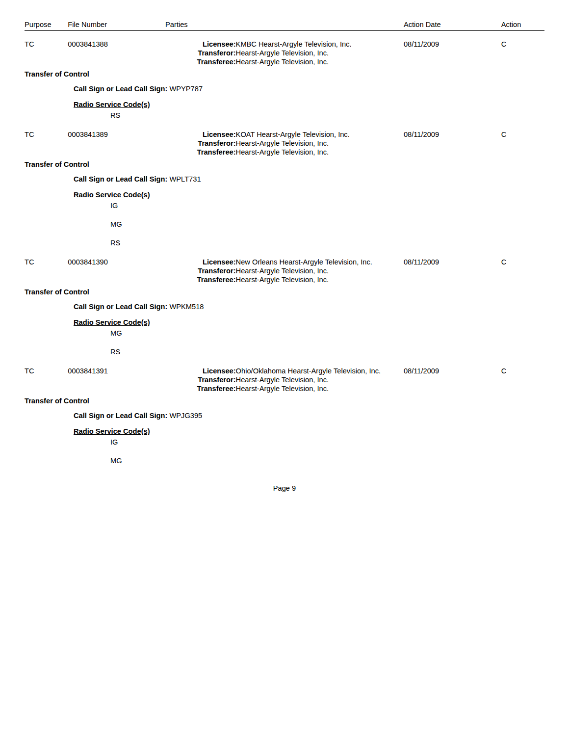| Purpose | File Number | Parties | Action Date | Action |
| TC | 0003841388 | Licensee: | KMBC Hearst-Argyle Television, Inc. | 08/11/2009 | C |
| | | Transferor: | Hearst-Argyle Television, Inc. | | |
| | | Transferee: | Hearst-Argyle Television, Inc. | | |
Transfer of Control
Call Sign or Lead Call Sign: WPYP787
Radio Service Code(s)
RS
| TC | 0003841389 | Licensee: | KOAT Hearst-Argyle Television, Inc. | 08/11/2009 | C |
| | | Transferor: | Hearst-Argyle Television, Inc. | | |
| | | Transferee: | Hearst-Argyle Television, Inc. | | |
Transfer of Control
Call Sign or Lead Call Sign: WPLT731
Radio Service Code(s)
IG
MG
RS
| TC | 0003841390 | Licensee: | New Orleans Hearst-Argyle Television, Inc. | 08/11/2009 | C |
| | | Transferor: | Hearst-Argyle Television, Inc. | | |
| | | Transferee: | Hearst-Argyle Television, Inc. | | |
Transfer of Control
Call Sign or Lead Call Sign: WPKM518
Radio Service Code(s)
MG
RS
| TC | 0003841391 | Licensee: | Ohio/Oklahoma Hearst-Argyle Television, Inc. | 08/11/2009 | C |
| | | Transferor: | Hearst-Argyle Television, Inc. | | |
| | | Transferee: | Hearst-Argyle Television, Inc. | | |
Transfer of Control
Call Sign or Lead Call Sign: WPJG395
Radio Service Code(s)
IG
MG
Page 9